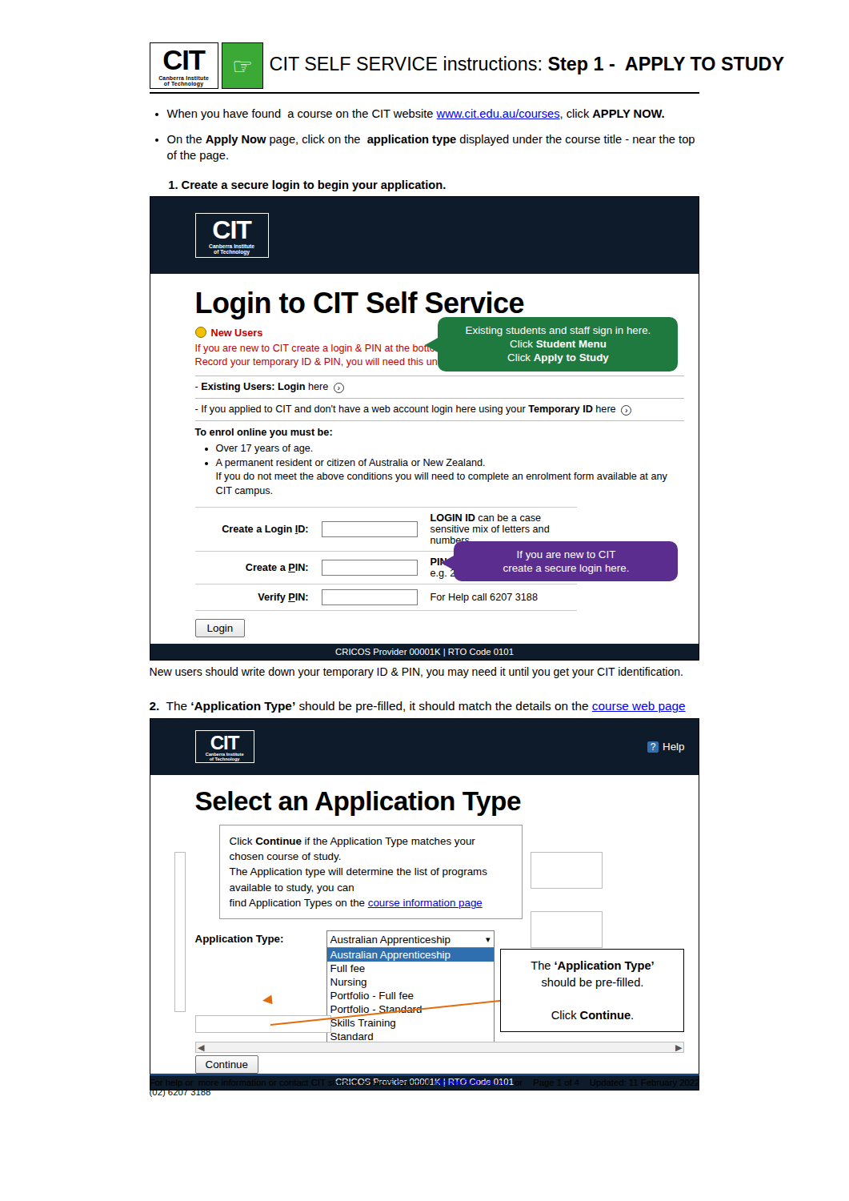CIT Canberra Institute
of Technology
☞
CIT SELF SERVICE instructions: Step 1 - APPLY TO STUDY
When you have found a course on the CIT website www.cit.edu.au/courses, click APPLY NOW.
On the Apply Now page, click on the application type displayed under the course title - near the top of the page.
Create a secure login to begin your application.
CIT Canberra Institute
of Technology
Login to CIT Self Service
New Users
If you are new to CIT create a login & PIN at the bottom of this screen.
Record your temporary ID & PIN, you will need this until you get a web account.
- Existing Users: Login here ›
- If you applied to CIT and don't have a web account login here using your Temporary ID here ›
To enrol online you must be:
Over 17 years of age.
A permanent resident or citizen of Australia or New Zealand.
If you do not meet the above conditions you will need to complete an enrolment form available at any CIT campus.
| Create a Login I D: | | LOGIN ID can be a case sensitive mix of letters and numbers |
| Create a P IN: | | PIN must be six (6) numbers e.g. 279643 |
| Verify P IN: | | For Help call 6207 3188 |
Login
CRICOS Provider 00001K | RTO Code 0101
Existing students and staff sign in here.
Click Student Menu
Click Apply to Study
If you are new to CIT
create a secure login here.
New users should write down your temporary ID & PIN, you may need it until you get your CIT identification.
2. The ‘Application Type’ should be pre-filled, it should match the details on the course web page
CIT Canberra Institute
of Technology
? Help
Select an Application Type
Click Continue if the Application Type matches your chosen course of study.
The Application type will determine the list of programs available to study, you can
find Application Types on the course information page
Application Type:
Australian Apprenticeship▾
Australian Apprenticeship
Full fee
Nursing
Portfolio - Full fee
Portfolio - Standard
Skills Training
Standard
Continue
◀▶
The ‘Application Type’
should be pre-filled.
Click Continue.
CRICOS Provider 00001K | RTO Code 0101
For help or more information or contact CIT student services by email infoline@cit.edu.au or (02) 6207 3188
Page 1 of 4 Updated: 11 February 2022